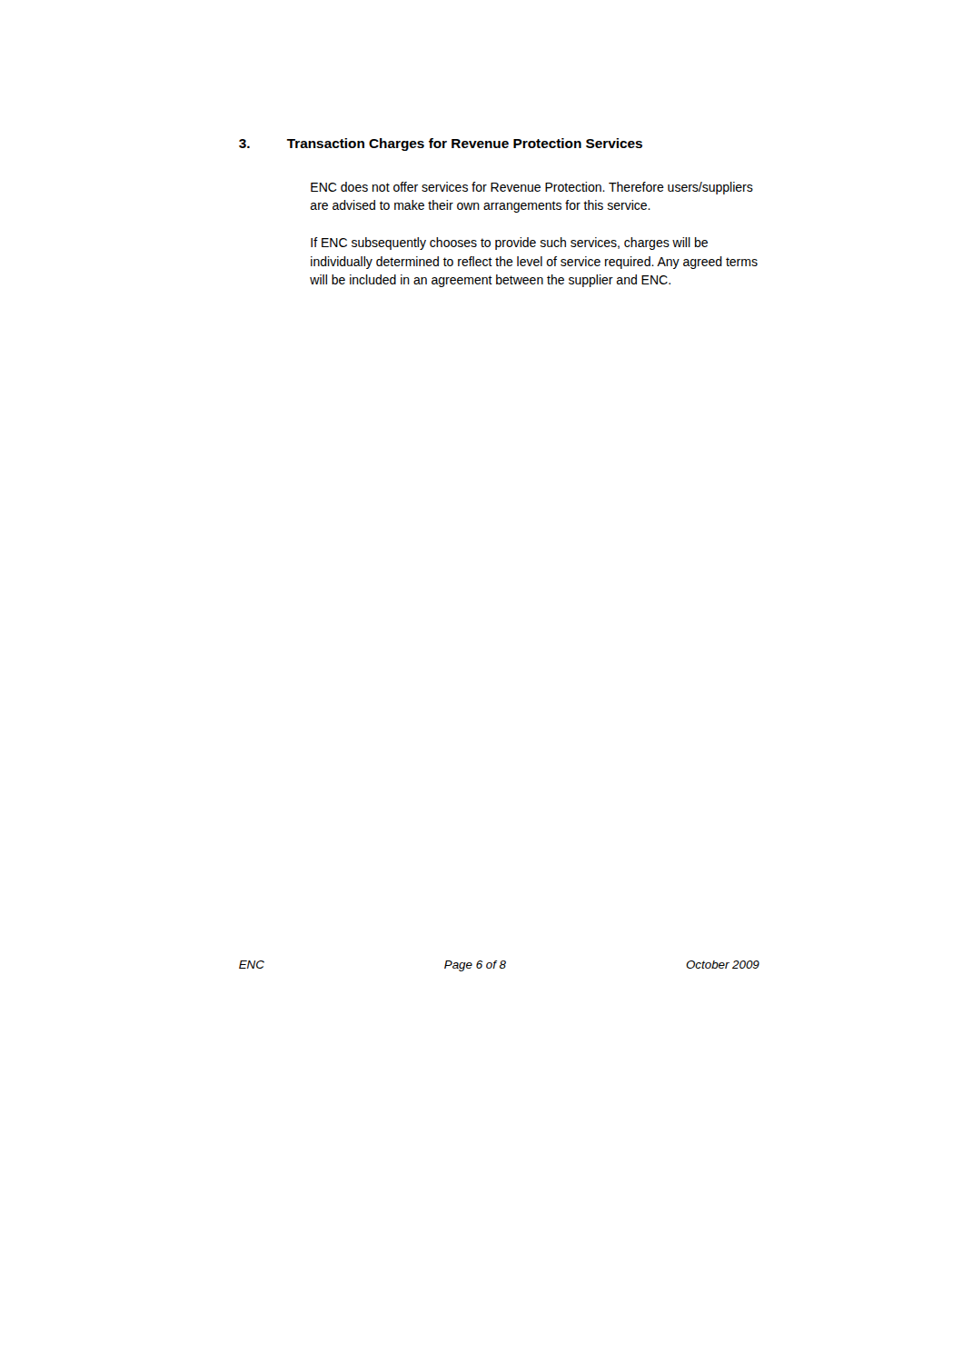3.
Transaction Charges for Revenue Protection Services
ENC does not offer services for Revenue Protection. Therefore users/suppliers are advised to make their own arrangements for this service.
If ENC subsequently chooses to provide such services, charges will be individually determined to reflect the level of service required. Any agreed terms will be included in an agreement between the supplier and ENC.
ENC Page 6 of 8 October 2009